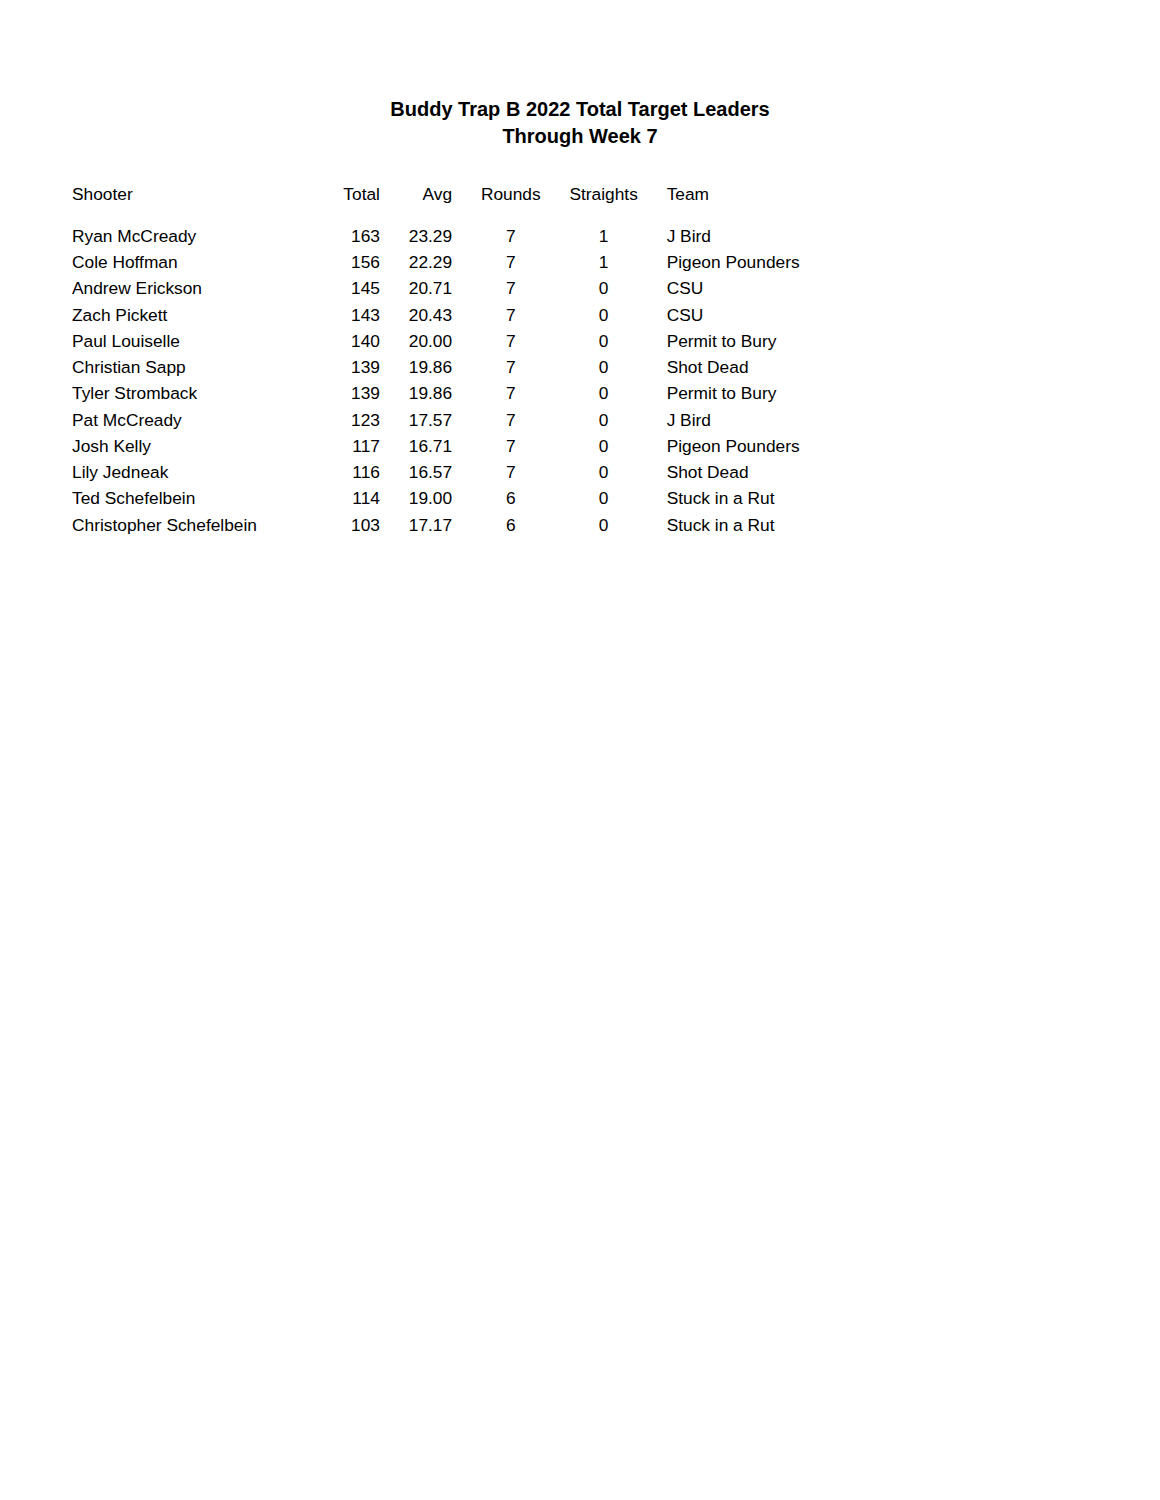Buddy Trap B 2022 Total Target Leaders
Through Week 7
| Shooter | Total | Avg | Rounds | Straights | Team |
| --- | --- | --- | --- | --- | --- |
| Ryan McCready | 163 | 23.29 | 7 | 1 | J Bird |
| Cole Hoffman | 156 | 22.29 | 7 | 1 | Pigeon Pounders |
| Andrew Erickson | 145 | 20.71 | 7 | 0 | CSU |
| Zach Pickett | 143 | 20.43 | 7 | 0 | CSU |
| Paul Louiselle | 140 | 20.00 | 7 | 0 | Permit to Bury |
| Christian Sapp | 139 | 19.86 | 7 | 0 | Shot Dead |
| Tyler Stromback | 139 | 19.86 | 7 | 0 | Permit to Bury |
| Pat McCready | 123 | 17.57 | 7 | 0 | J Bird |
| Josh Kelly | 117 | 16.71 | 7 | 0 | Pigeon Pounders |
| Lily Jedneak | 116 | 16.57 | 7 | 0 | Shot Dead |
| Ted Schefelbein | 114 | 19.00 | 6 | 0 | Stuck in a Rut |
| Christopher Schefelbein | 103 | 17.17 | 6 | 0 | Stuck in a Rut |